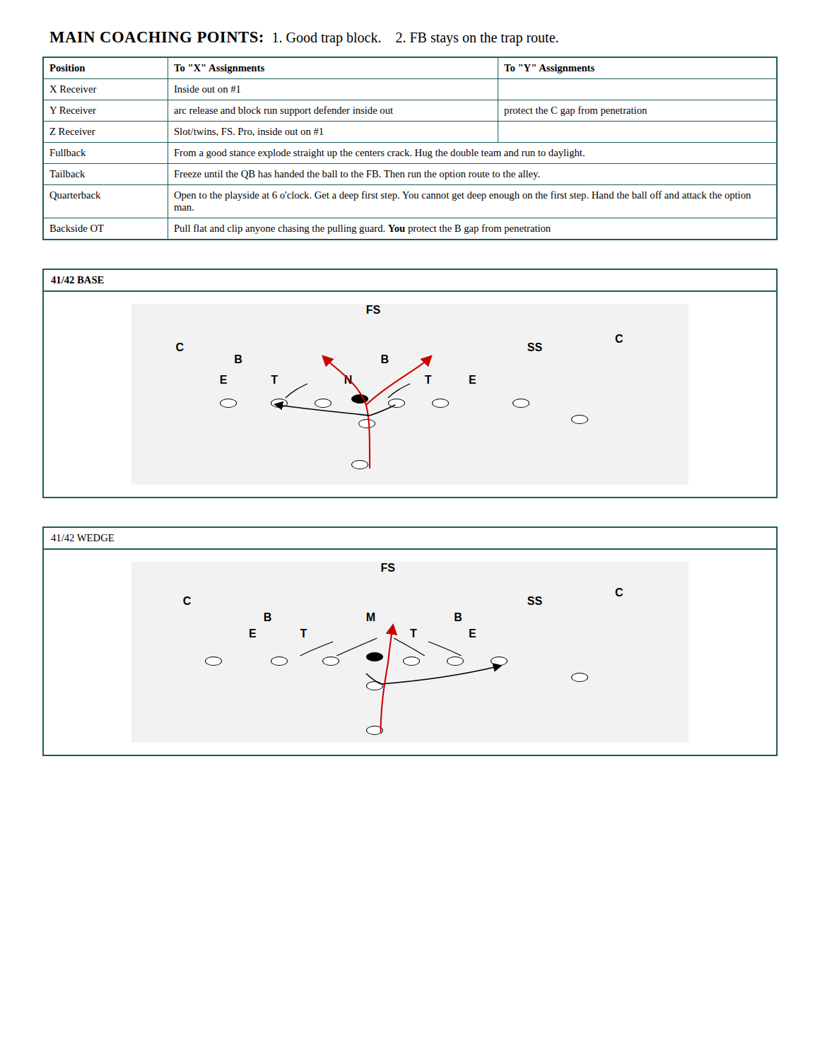MAIN COACHING POINTS: 1. Good trap block. 2. FB stays on the trap route.
| Position | To "X" Assignments | To "Y" Assignments |
| --- | --- | --- |
| X Receiver | Inside out on #1 | |
| Y Receiver | arc release and block run support defender inside out | protect the C gap from penetration |
| Z Receiver | Slot/twins, FS. Pro, inside out on #1 | |
| Fullback | From a good stance explode straight up the centers crack. Hug the double team and run to daylight. |
| Tailback | Freeze until the QB has handed the ball to the FB. Then run the option route to the alley. |
| Quarterback | Open to the playside at 6 o'clock. Get a deep first step. You cannot get deep enough on the first step. Hand the ball off and attack the option man. |
| Backside OT | Pull flat and clip anyone chasing the pulling guard. You protect the B gap from penetration |
41/42 BASE
FS C SS C B B E T N T E
41/42 WEDGE
FS C SS C B M B E T T E